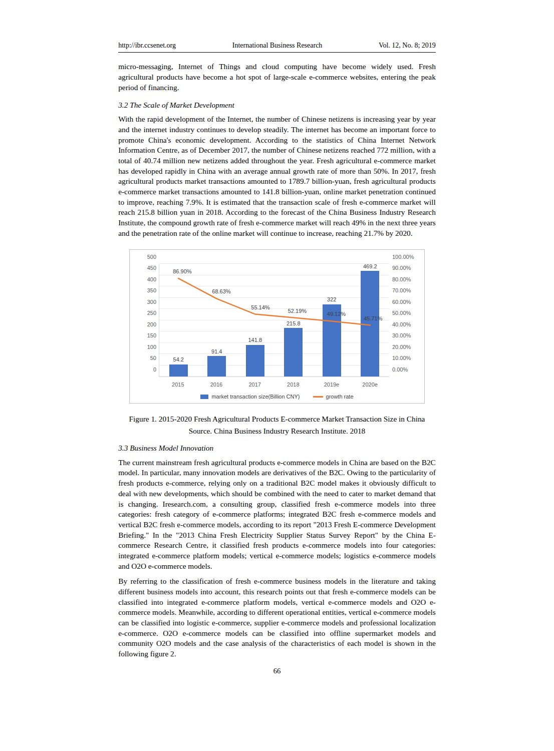http://ibr.ccsenet.org International Business Research Vol. 12, No. 8; 2019
micro-messaging, Internet of Things and cloud computing have become widely used. Fresh agricultural products have become a hot spot of large-scale e-commerce websites, entering the peak period of financing.
3.2 The Scale of Market Development
With the rapid development of the Internet, the number of Chinese netizens is increasing year by year and the internet industry continues to develop steadily. The internet has become an important force to promote China's economic development. According to the statistics of China Internet Network Information Centre, as of December 2017, the number of Chinese netizens reached 772 million, with a total of 40.74 million new netizens added throughout the year. Fresh agricultural e-commerce market has developed rapidly in China with an average annual growth rate of more than 50%. In 2017, fresh agricultural products market transactions amounted to 1789.7 billion-yuan, fresh agricultural products e-commerce market transactions amounted to 141.8 billion-yuan, online market penetration continued to improve, reaching 7.9%. It is estimated that the transaction scale of fresh e-commerce market will reach 215.8 billion yuan in 2018. According to the forecast of the China Business Industry Research Institute, the compound growth rate of fresh e-commerce market will reach 49% in the next three years and the penetration rate of the online market will continue to increase, reaching 21.7% by 2020.
0 50 100 150 200 250 300 350 400 450 500 0.00% 10.00% 20.00% 30.00% 40.00% 50.00% 60.00% 70.00% 80.00% 90.00% 100.00%
54.2
91.4
141.8
215.8
322
469.2
86.90% 68.63% 55.14% 52.19% 49.12% 45.71%
2015 2016 2017 2018 2019e 2020e
market transaction size(Billion CNY) growth rate
Figure 1. 2015-2020 Fresh Agricultural Products E-commerce Market Transaction Size in China Source. China Business Industry Research Institute. 2018
3.3 Business Model Innovation
The current mainstream fresh agricultural products e-commerce models in China are based on the B2C model. In particular, many innovation models are derivatives of the B2C. Owing to the particularity of fresh products e-commerce, relying only on a traditional B2C model makes it obviously difficult to deal with new developments, which should be combined with the need to cater to market demand that is changing. Iresearch.com, a consulting group, classified fresh e-commerce models into three categories: fresh category of e-commerce platforms; integrated B2C fresh e-commerce models and vertical B2C fresh e-commerce models, according to its report "2013 Fresh E-commerce Development Briefing." In the "2013 China Fresh Electricity Supplier Status Survey Report" by the China E-commerce Research Centre, it classified fresh products e-commerce models into four categories: integrated e-commerce platform models; vertical e-commerce models; logistics e-commerce models and O2O e-commerce models.
By referring to the classification of fresh e-commerce business models in the literature and taking different business models into account, this research points out that fresh e-commerce models can be classified into integrated e-commerce platform models, vertical e-commerce models and O2O e-commerce models. Meanwhile, according to different operational entities, vertical e-commerce models can be classified into logistic e-commerce, supplier e-commerce models and professional localization e-commerce. O2O e-commerce models can be classified into offline supermarket models and community O2O models and the case analysis of the characteristics of each model is shown in the following figure 2.
66